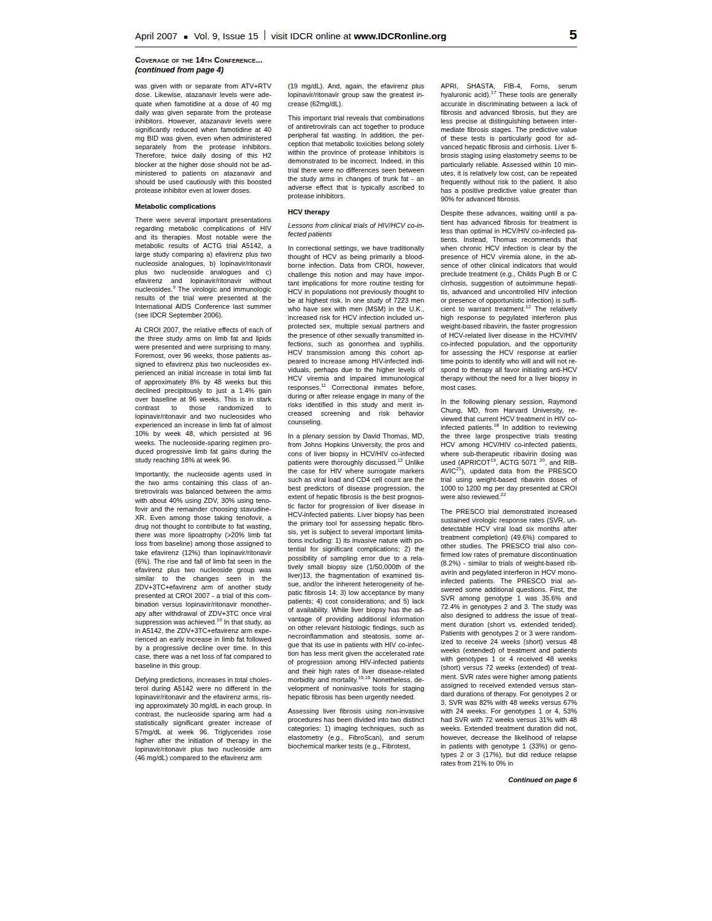April 2007 ■ Vol. 9, Issue 15 visit IDCR online at www.IDCRonline.org 5
Coverage of the 14th Conference...
(continued from page 4)
was given with or separate from ATV+RTV dose. Likewise, atazanavir levels were adequate when famotidine at a dose of 40 mg daily was given separate from the protease inhibitors. However, atazanavir levels were significantly reduced when famotidine at 40 mg BID was given, even when administered separately from the protease inhibitors. Therefore, twice daily dosing of this H2 blocker at the higher dose should not be administered to patients on atazanavir and should be used cautiously with this boosted protease inhibitor even at lower doses.
Metabolic complications
There were several important presentations regarding metabolic complications of HIV and its therapies. Most notable were the metabolic results of ACTG trial A5142, a large study comparing a) efavirenz plus two nucleoside analogues, b) lopinavir/ritonavir plus two nucleoside analogues and c) efavirenz and lopinavir/ritonavir without nucleosides.9 The virologic and immunologic results of the trial were presented at the International AIDS Conference last summer (see IDCR September 2006).
At CROI 2007, the relative effects of each of the three study arms on limb fat and lipids were presented and were surprising to many. Foremost, over 96 weeks, those patients assigned to efavirenz plus two nucleosides experienced an initial increase in total limb fat of approximately 8% by 48 weeks but this declined precipitously to just a 1.4% gain over baseline at 96 weeks. This is in stark contrast to those randomized to lopinavir/ritonavir and two nucleosides who experienced an increase in limb fat of almost 10% by week 48, which persisted at 96 weeks. The nucleoside-sparing regimen produced progressive limb fat gains during the study reaching 18% at week 96.
Importantly, the nucleoside agents used in the two arms containing this class of antiretrovirals was balanced between the arms with about 40% using ZDV, 30% using tenofovir and the remainder choosing stavudine-XR. Even among those taking tenofovir, a drug not thought to contribute to fat wasting, there was more lipoatrophy (>20% limb fat loss from baseline) among those assigned to take efavirenz (12%) than lopinavir/ritonavir (6%). The rise and fall of limb fat seen in the efavirenz plus two nucleoside group was similar to the changes seen in the ZDV+3TC+efavirenz arm of another study presented at CROI 2007 - a trial of this combination versus lopinavir/ritonavir monotherapy after withdrawal of ZDV+3TC once viral suppression was achieved.10 In that study, as in A5142, the ZDV+3TC+efavirenz arm experienced an early increase in limb fat followed by a progressive decline over time. In this case, there was a net loss of fat compared to baseline in this group.
Defying predictions, increases in total cholesterol during A5142 were no different in the lopinavir/ritonavir and the efavirenz arms, rising approximately 30 mg/dL in each group. In contrast, the nucleoside sparing arm had a statistically significant greater increase of 57mg/dL at week 96. Triglycerides rose higher after the initiation of therapy in the lopinavir/ritonavir plus two nucleoside arm (46 mg/dL) compared to the efavirenz arm
(19 mg/dL). And, again, the efavirenz plus lopinavir/ritonavir group saw the greatest increase (62mg/dL).
This important trial reveals that combinations of antiretrovirals can act together to produce peripheral fat wasting. In addition, the perception that metabolic toxicities belong solely within the province of protease inhibitors is demonstrated to be incorrect. Indeed, in this trial there were no differences seen between the study arms in changes of trunk fat - an adverse effect that is typically ascribed to protease inhibitors.
HCV therapy
Lessons from clinical trials of HIV/HCV co-infected patients
In correctional settings, we have traditionally thought of HCV as being primarily a blood-borne infection. Data from CROI, however, challenge this notion and may have important implications for more routine testing for HCV in populations not previously thought to be at highest risk. In one study of 7223 men who have sex with men (MSM) in the U.K., increased risk for HCV infection included unprotected sex, multiple sexual partners and the presence of other sexually transmitted infections, such as gonorrhea and syphilis. HCV transmission among this cohort appeared to increase among HIV-infected individuals, perhaps due to the higher levels of HCV viremia and impaired immunological responses.11 Correctional inmates before, during or after release engage in many of the risks identified in this study and merit increased screening and risk behavior counseling.
In a plenary session by David Thomas, MD, from Johns Hopkins University, the pros and cons of liver biopsy in HCV/HIV co-infected patients were thoroughly discussed.12 Unlike the case for HIV where surrogate markers such as viral load and CD4 cell count are the best predictors of disease progression, the extent of hepatic fibrosis is the best prognostic factor for progression of liver disease in HCV-infected patients. Liver biopsy has been the primary tool for assessing hepatic fibrosis, yet is subject to several important limitations including: 1) its invasive nature with potential for significant complications; 2) the possibility of sampling error due to a relatively small biopsy size (1/50,000th of the liver)13, the fragmentation of examined tissue, and/or the inherent heterogeneity of hepatic fibrosis 14; 3) low acceptance by many patients; 4) cost considerations; and 5) lack of availability. While liver biopsy has the advantage of providing additional information on other relevant histologic findings, such as necroinflammation and steatosis, some argue that its use in patients with HIV co-infection has less merit given the accelerated rate of progression among HIV-infected patients and their high rates of liver disease-related morbidity and mortality.15,16 Nonetheless, development of noninvasive tools for staging hepatic fibrosis has been urgently needed.
Assessing liver fibrosis using non-invasive procedures has been divided into two distinct categories: 1) imaging techniques, such as elastometry (e.g., FibroScan), and serum biochemical marker tests (e.g., Fibrotest,
APRI, SHASTA, FIB-4, Forns, serum hyaluronic acid).17 These tools are generally accurate in discriminating between a lack of fibrosis and advanced fibrosis, but they are less precise at distinguishing between intermediate fibrosis stages. The predictive value of these tests is particularly good for advanced hepatic fibrosis and cirrhosis. Liver fibrosis staging using elastometry seems to be particularly reliable. Assessed within 10 minutes, it is relatively low cost, can be repeated frequently without risk to the patient. It also has a positive predictive value greater than 90% for advanced fibrosis.
Despite these advances, waiting until a patient has advanced fibrosis for treatment is less than optimal in HCV/HIV co-infected patients. Instead, Thomas recommends that when chronic HCV infection is clear by the presence of HCV viremia alone, in the absence of other clinical indicators that would preclude treatment (e.g., Childs Pugh B or C cirrhosis, suggestion of autoimmune hepatitis, advanced and uncontrolled HIV infection or presence of opportunistic infection) is sufficient to warrant treatment.12 The relatively high response to pegylated interferon plus weight-based ribavirin, the faster progression of HCV-related liver disease in the HCV/HIV co-infected population, and the opportunity for assessing the HCV response at earlier time points to identify who will and will not respond to therapy all favor initiating anti-HCV therapy without the need for a liver biopsy in most cases.
In the following plenary session, Raymond Chung, MD, from Harvard University, reviewed that current HCV treatment in HIV co-infected patients.18 In addition to reviewing the three large prospective trials treating HCV among HCV/HIV co-infected patients, where sub-therapeutic ribavirin dosing was used (APRICOT19, ACTG 5071 20, and RIB-AVIC21), updated data from the PRESCO trial using weight-based ribavirin doses of 1000 to 1200 mg per day presented at CROI were also reviewed.22
The PRESCO trial demonstrated increased sustained virologic response rates (SVR, undetectable HCV viral load six months after treatment completion) (49.6%) compared to other studies. The PRESCO trial also confirmed low rates of premature discontinuation (8.2%) - similar to trials of weight-based ribavirin and pegylated interferon in HCV mono-infected patients. The PRESCO trial answered some additional questions. First, the SVR among genotype 1 was 35.6% and 72.4% in genotypes 2 and 3. The study was also designed to address the issue of treatment duration (short vs. extended tended). Patients with genotypes 2 or 3 were randomized to receive 24 weeks (short) versus 48 weeks (extended) of treatment and patients with genotypes 1 or 4 received 48 weeks (short) versus 72 weeks (extended) of treatment. SVR rates were higher among patients assigned to received extended versus standard durations of therapy. For genotypes 2 or 3, SVR was 82% with 48 weeks versus 67% with 24 weeks. For genotypes 1 or 4, 53% had SVR with 72 weeks versus 31% with 48 weeks. Extended treatment duration did not, however, decrease the likelihood of relapse in patients with genotype 1 (33%) or genotypes 2 or 3 (17%), but did reduce relapse rates from 21% to 0% in
Continued on page 6